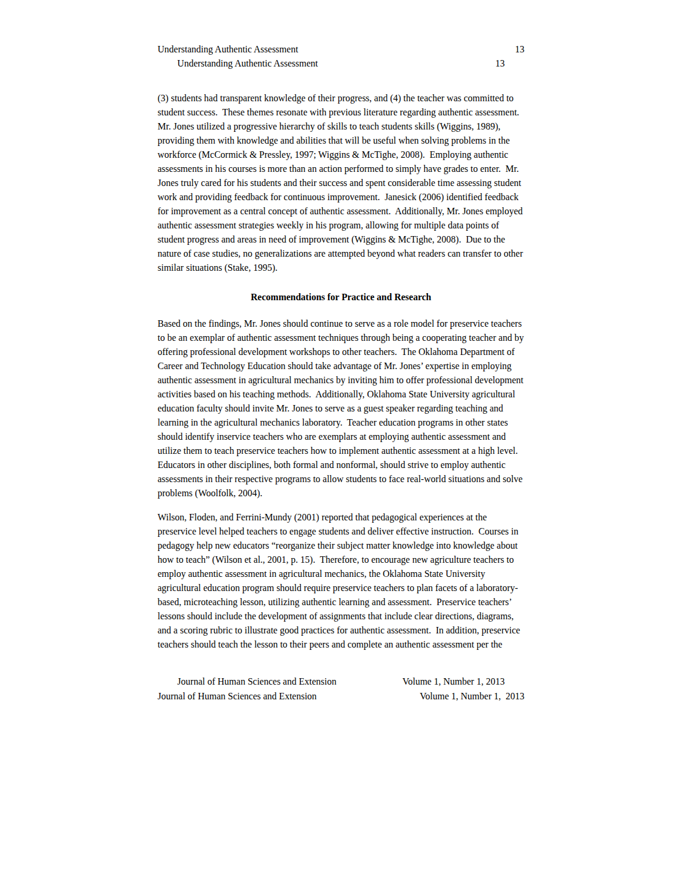Understanding Authentic Assessment 13
Understanding Authentic Assessment 13
(3) students had transparent knowledge of their progress, and (4) the teacher was committed to student success. These themes resonate with previous literature regarding authentic assessment. Mr. Jones utilized a progressive hierarchy of skills to teach students skills (Wiggins, 1989), providing them with knowledge and abilities that will be useful when solving problems in the workforce (McCormick & Pressley, 1997; Wiggins & McTighe, 2008). Employing authentic assessments in his courses is more than an action performed to simply have grades to enter. Mr. Jones truly cared for his students and their success and spent considerable time assessing student work and providing feedback for continuous improvement. Janesick (2006) identified feedback for improvement as a central concept of authentic assessment. Additionally, Mr. Jones employed authentic assessment strategies weekly in his program, allowing for multiple data points of student progress and areas in need of improvement (Wiggins & McTighe, 2008). Due to the nature of case studies, no generalizations are attempted beyond what readers can transfer to other similar situations (Stake, 1995).
Recommendations for Practice and Research
Based on the findings, Mr. Jones should continue to serve as a role model for preservice teachers to be an exemplar of authentic assessment techniques through being a cooperating teacher and by offering professional development workshops to other teachers. The Oklahoma Department of Career and Technology Education should take advantage of Mr. Jones’ expertise in employing authentic assessment in agricultural mechanics by inviting him to offer professional development activities based on his teaching methods. Additionally, Oklahoma State University agricultural education faculty should invite Mr. Jones to serve as a guest speaker regarding teaching and learning in the agricultural mechanics laboratory. Teacher education programs in other states should identify inservice teachers who are exemplars at employing authentic assessment and utilize them to teach preservice teachers how to implement authentic assessment at a high level. Educators in other disciplines, both formal and nonformal, should strive to employ authentic assessments in their respective programs to allow students to face real-world situations and solve problems (Woolfolk, 2004).
Wilson, Floden, and Ferrini-Mundy (2001) reported that pedagogical experiences at the preservice level helped teachers to engage students and deliver effective instruction. Courses in pedagogy help new educators “reorganize their subject matter knowledge into knowledge about how to teach” (Wilson et al., 2001, p. 15). Therefore, to encourage new agriculture teachers to employ authentic assessment in agricultural mechanics, the Oklahoma State University agricultural education program should require preservice teachers to plan facets of a laboratory-based, microteaching lesson, utilizing authentic learning and assessment. Preservice teachers’ lessons should include the development of assignments that include clear directions, diagrams, and a scoring rubric to illustrate good practices for authentic assessment. In addition, preservice teachers should teach the lesson to their peers and complete an authentic assessment per the
Journal of Human Sciences and Extension Volume 1, Number 1, 2013
Journal of Human Sciences and Extension Volume 1, Number 1, 2013